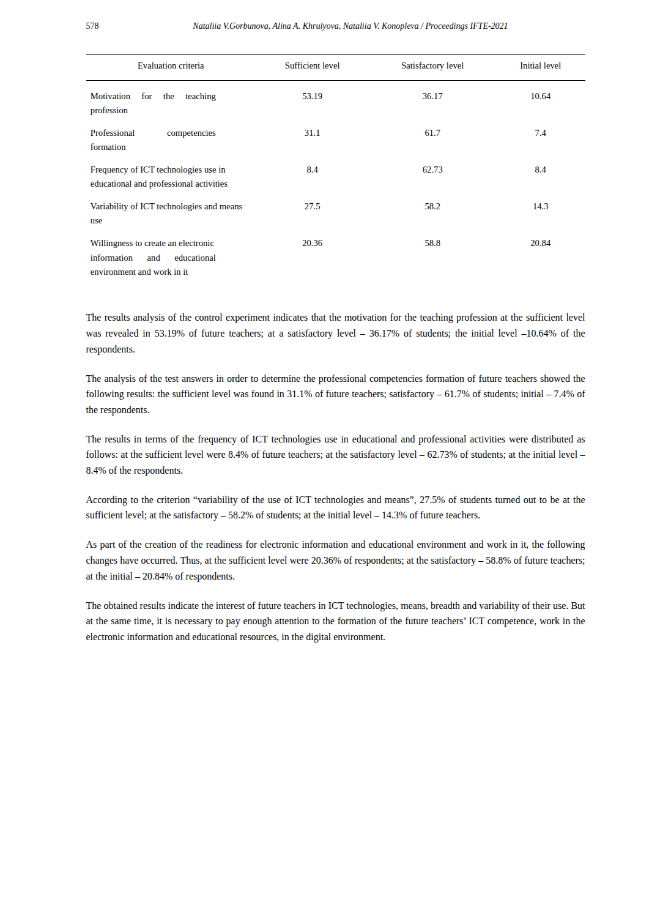578 Nataliia V.Gorbunova, Alina A. Khrulyova, Nataliia V. Konopleva / Proceedings IFTE-2021
| Evaluation criteria | Sufficient level | Satisfactory level | Initial level |
| --- | --- | --- | --- |
| Motivation for the teaching profession | 53.19 | 36.17 | 10.64 |
| Professional competencies formation | 31.1 | 61.7 | 7.4 |
| Frequency of ICT technologies use in educational and professional activities | 8.4 | 62.73 | 8.4 |
| Variability of ICT technologies and means use | 27.5 | 58.2 | 14.3 |
| Willingness to create an electronic information and educational environment and work in it | 20.36 | 58.8 | 20.84 |
The results analysis of the control experiment indicates that the motivation for the teaching profession at the sufficient level was revealed in 53.19% of future teachers; at a satisfactory level – 36.17% of students; the initial level –10.64% of the respondents.
The analysis of the test answers in order to determine the professional competencies formation of future teachers showed the following results: the sufficient level was found in 31.1% of future teachers; satisfactory – 61.7% of students; initial – 7.4% of the respondents.
The results in terms of the frequency of ICT technologies use in educational and professional activities were distributed as follows: at the sufficient level were 8.4% of future teachers; at the satisfactory level – 62.73% of students; at the initial level – 8.4% of the respondents.
According to the criterion “variability of the use of ICT technologies and means”, 27.5% of students turned out to be at the sufficient level; at the satisfactory – 58.2% of students; at the initial level – 14.3% of future teachers.
As part of the creation of the readiness for electronic information and educational environment and work in it, the following changes have occurred. Thus, at the sufficient level were 20.36% of respondents; at the satisfactory – 58.8% of future teachers; at the initial – 20.84% of respondents.
The obtained results indicate the interest of future teachers in ICT technologies, means, breadth and variability of their use. But at the same time, it is necessary to pay enough attention to the formation of the future teachers’ ICT competence, work in the electronic information and educational resources, in the digital environment.